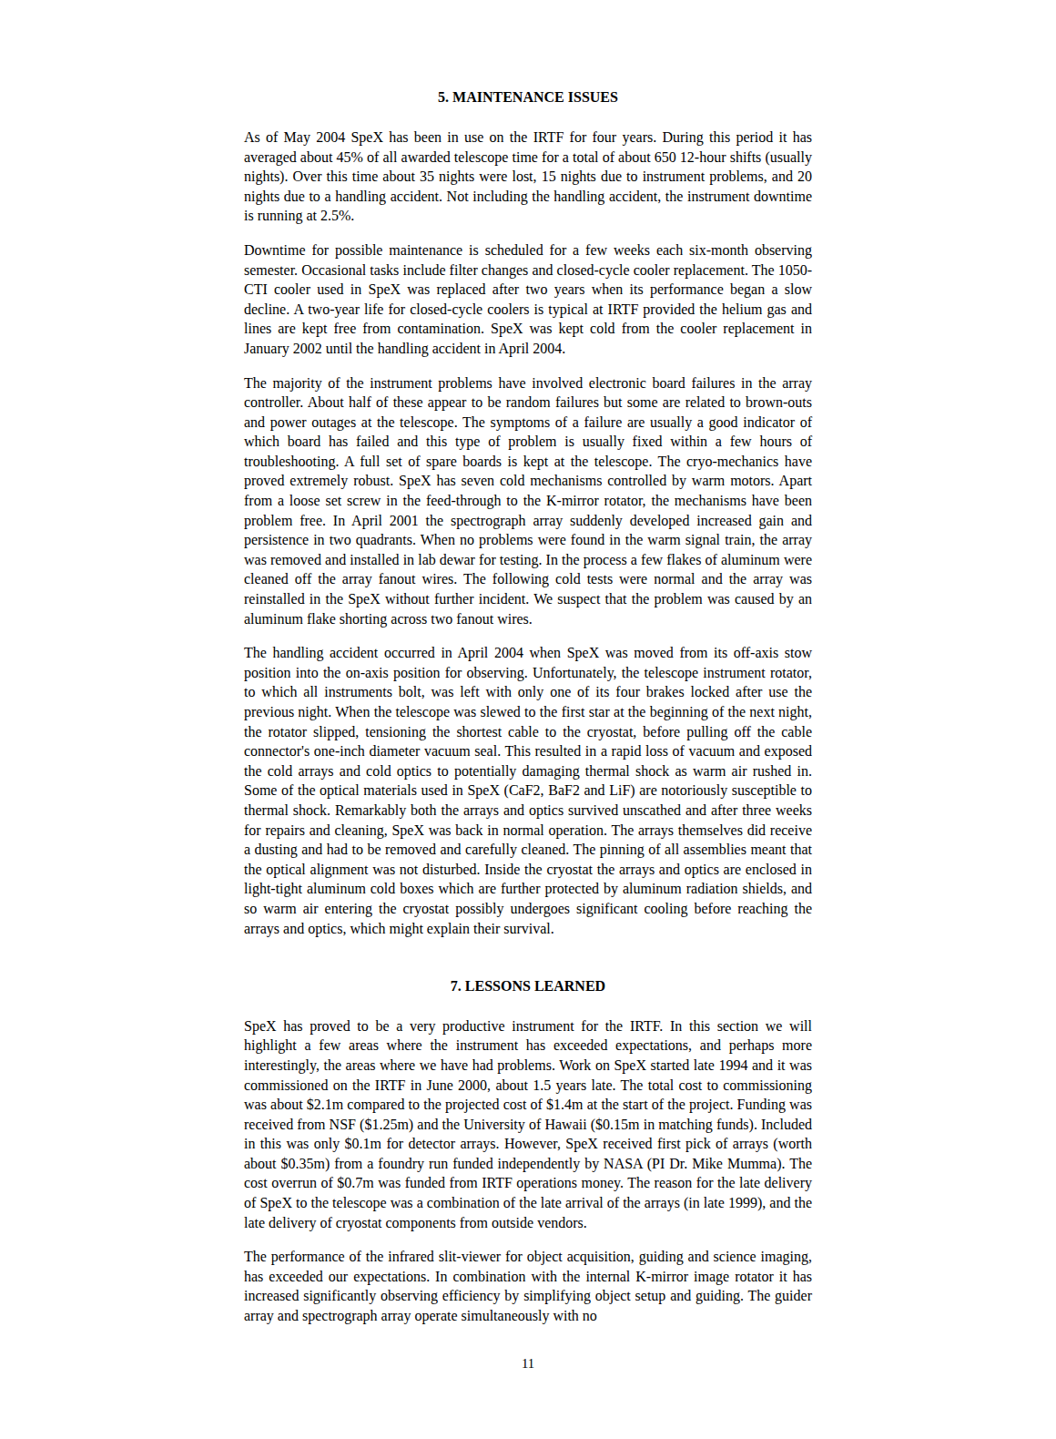5. MAINTENANCE ISSUES
As of May 2004 SpeX has been in use on the IRTF for four years. During this period it has averaged about 45% of all awarded telescope time for a total of about 650 12-hour shifts (usually nights). Over this time about 35 nights were lost, 15 nights due to instrument problems, and 20 nights due to a handling accident. Not including the handling accident, the instrument downtime is running at 2.5%.
Downtime for possible maintenance is scheduled for a few weeks each six-month observing semester. Occasional tasks include filter changes and closed-cycle cooler replacement. The 1050-CTI cooler used in SpeX was replaced after two years when its performance began a slow decline. A two-year life for closed-cycle coolers is typical at IRTF provided the helium gas and lines are kept free from contamination. SpeX was kept cold from the cooler replacement in January 2002 until the handling accident in April 2004.
The majority of the instrument problems have involved electronic board failures in the array controller. About half of these appear to be random failures but some are related to brown-outs and power outages at the telescope. The symptoms of a failure are usually a good indicator of which board has failed and this type of problem is usually fixed within a few hours of troubleshooting. A full set of spare boards is kept at the telescope. The cryo-mechanics have proved extremely robust. SpeX has seven cold mechanisms controlled by warm motors. Apart from a loose set screw in the feed-through to the K-mirror rotator, the mechanisms have been problem free. In April 2001 the spectrograph array suddenly developed increased gain and persistence in two quadrants. When no problems were found in the warm signal train, the array was removed and installed in lab dewar for testing. In the process a few flakes of aluminum were cleaned off the array fanout wires. The following cold tests were normal and the array was reinstalled in the SpeX without further incident. We suspect that the problem was caused by an aluminum flake shorting across two fanout wires.
The handling accident occurred in April 2004 when SpeX was moved from its off-axis stow position into the on-axis position for observing. Unfortunately, the telescope instrument rotator, to which all instruments bolt, was left with only one of its four brakes locked after use the previous night. When the telescope was slewed to the first star at the beginning of the next night, the rotator slipped, tensioning the shortest cable to the cryostat, before pulling off the cable connector's one-inch diameter vacuum seal. This resulted in a rapid loss of vacuum and exposed the cold arrays and cold optics to potentially damaging thermal shock as warm air rushed in. Some of the optical materials used in SpeX (CaF2, BaF2 and LiF) are notoriously susceptible to thermal shock. Remarkably both the arrays and optics survived unscathed and after three weeks for repairs and cleaning, SpeX was back in normal operation. The arrays themselves did receive a dusting and had to be removed and carefully cleaned. The pinning of all assemblies meant that the optical alignment was not disturbed. Inside the cryostat the arrays and optics are enclosed in light-tight aluminum cold boxes which are further protected by aluminum radiation shields, and so warm air entering the cryostat possibly undergoes significant cooling before reaching the arrays and optics, which might explain their survival.
7. LESSONS LEARNED
SpeX has proved to be a very productive instrument for the IRTF. In this section we will highlight a few areas where the instrument has exceeded expectations, and perhaps more interestingly, the areas where we have had problems. Work on SpeX started late 1994 and it was commissioned on the IRTF in June 2000, about 1.5 years late. The total cost to commissioning was about $2.1m compared to the projected cost of $1.4m at the start of the project. Funding was received from NSF ($1.25m) and the University of Hawaii ($0.15m in matching funds). Included in this was only $0.1m for detector arrays. However, SpeX received first pick of arrays (worth about $0.35m) from a foundry run funded independently by NASA (PI Dr. Mike Mumma). The cost overrun of $0.7m was funded from IRTF operations money. The reason for the late delivery of SpeX to the telescope was a combination of the late arrival of the arrays (in late 1999), and the late delivery of cryostat components from outside vendors.
The performance of the infrared slit-viewer for object acquisition, guiding and science imaging, has exceeded our expectations. In combination with the internal K-mirror image rotator it has increased significantly observing efficiency by simplifying object setup and guiding. The guider array and spectrograph array operate simultaneously with no
11